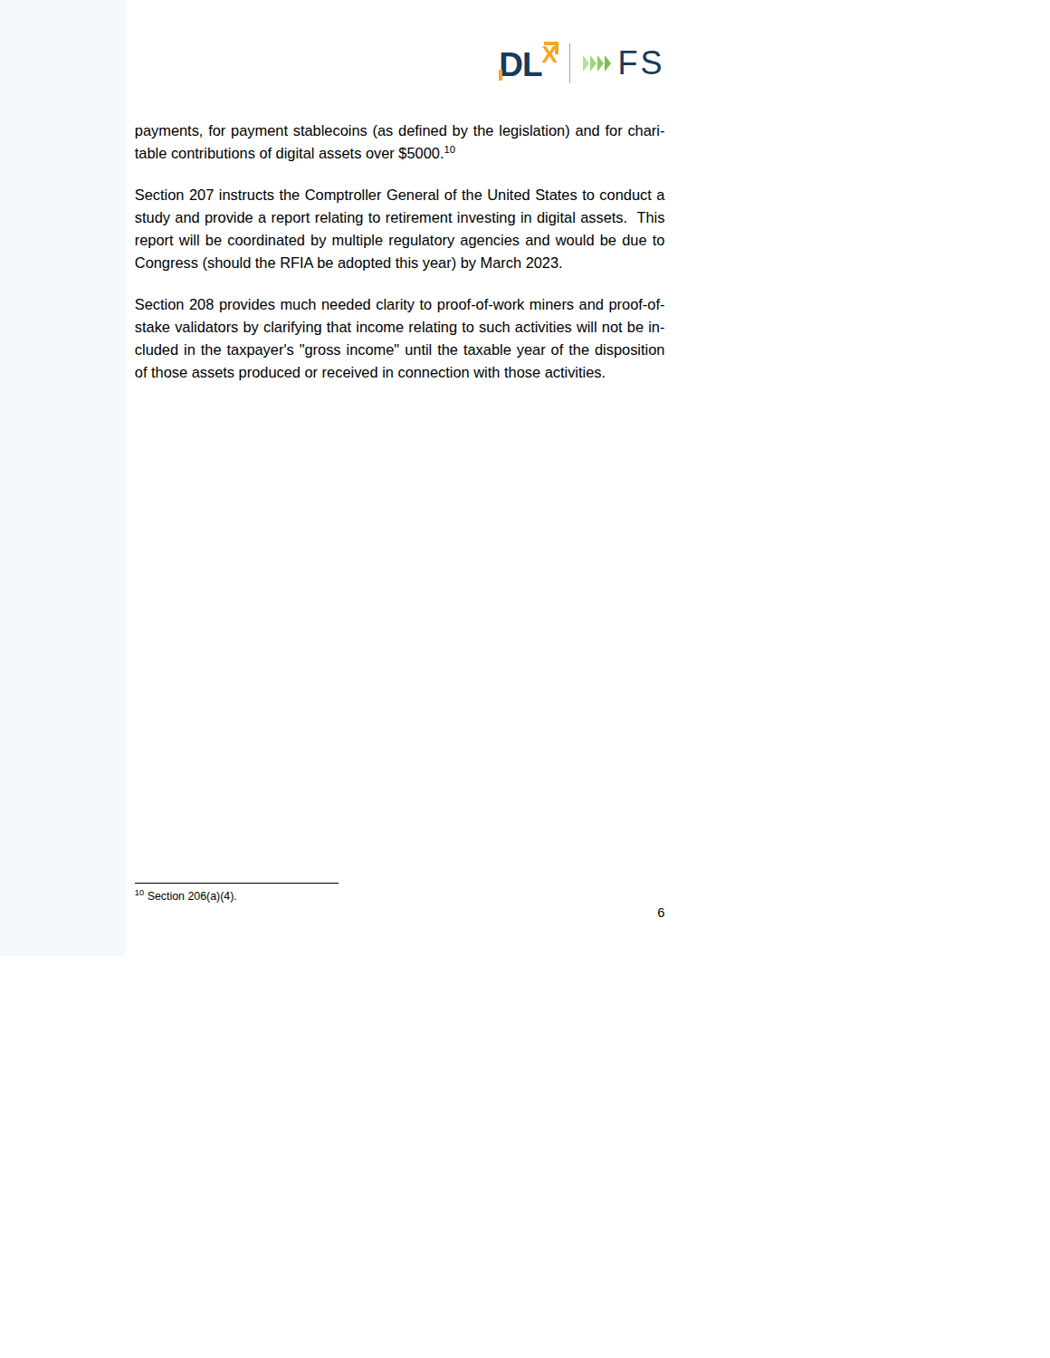DLX
FS
payments, for payment stablecoins (as defined by the legislation) and for charitable contributions of digital assets over $5000.10
Section 207 instructs the Comptroller General of the United States to conduct a study and provide a report relating to retirement investing in digital assets. This report will be coordinated by multiple regulatory agencies and would be due to Congress (should the RFIA be adopted this year) by March 2023.
Section 208 provides much needed clarity to proof-of-work miners and proof-of-stake validators by clarifying that income relating to such activities will not be included in the taxpayer's "gross income" until the taxable year of the disposition of those assets produced or received in connection with those activities.
10 Section 206(a)(4).
6